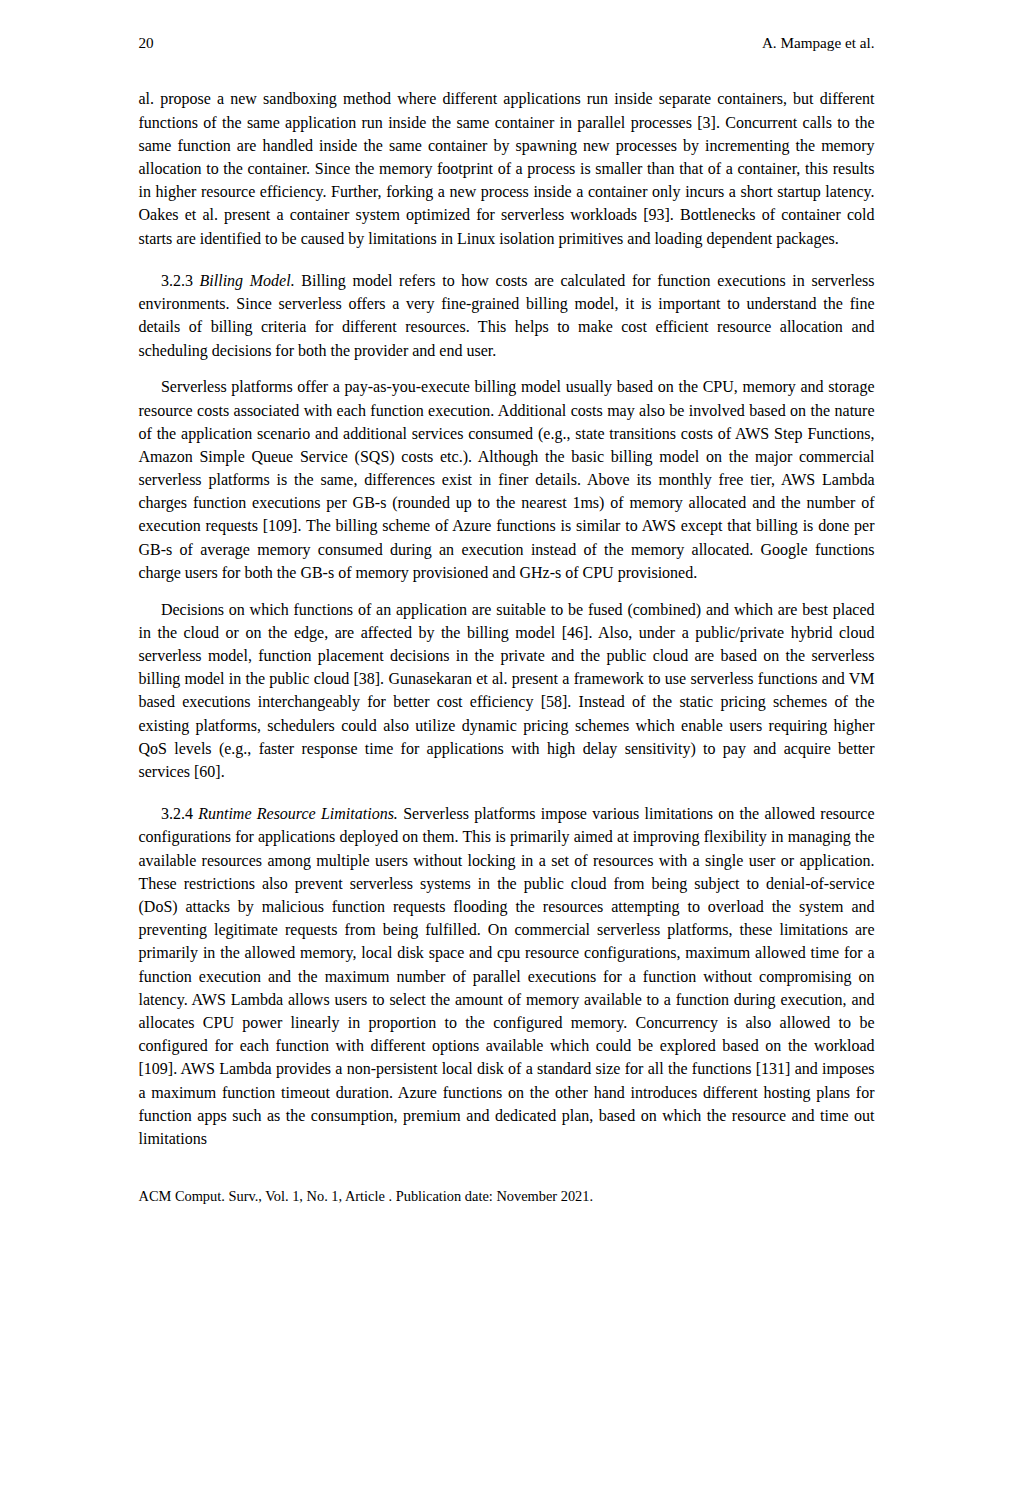20 A. Mampage et al.
al. propose a new sandboxing method where different applications run inside separate containers, but different functions of the same application run inside the same container in parallel processes [3]. Concurrent calls to the same function are handled inside the same container by spawning new processes by incrementing the memory allocation to the container. Since the memory footprint of a process is smaller than that of a container, this results in higher resource efficiency. Further, forking a new process inside a container only incurs a short startup latency. Oakes et al. present a container system optimized for serverless workloads [93]. Bottlenecks of container cold starts are identified to be caused by limitations in Linux isolation primitives and loading dependent packages.
3.2.3 Billing Model. Billing model refers to how costs are calculated for function executions in serverless environments. Since serverless offers a very fine-grained billing model, it is important to understand the fine details of billing criteria for different resources. This helps to make cost efficient resource allocation and scheduling decisions for both the provider and end user.
Serverless platforms offer a pay-as-you-execute billing model usually based on the CPU, memory and storage resource costs associated with each function execution. Additional costs may also be involved based on the nature of the application scenario and additional services consumed (e.g., state transitions costs of AWS Step Functions, Amazon Simple Queue Service (SQS) costs etc.). Although the basic billing model on the major commercial serverless platforms is the same, differences exist in finer details. Above its monthly free tier, AWS Lambda charges function executions per GB-s (rounded up to the nearest 1ms) of memory allocated and the number of execution requests [109]. The billing scheme of Azure functions is similar to AWS except that billing is done per GB-s of average memory consumed during an execution instead of the memory allocated. Google functions charge users for both the GB-s of memory provisioned and GHz-s of CPU provisioned.
Decisions on which functions of an application are suitable to be fused (combined) and which are best placed in the cloud or on the edge, are affected by the billing model [46]. Also, under a public/private hybrid cloud serverless model, function placement decisions in the private and the public cloud are based on the serverless billing model in the public cloud [38]. Gunasekaran et al. present a framework to use serverless functions and VM based executions interchangeably for better cost efficiency [58]. Instead of the static pricing schemes of the existing platforms, schedulers could also utilize dynamic pricing schemes which enable users requiring higher QoS levels (e.g., faster response time for applications with high delay sensitivity) to pay and acquire better services [60].
3.2.4 Runtime Resource Limitations. Serverless platforms impose various limitations on the allowed resource configurations for applications deployed on them. This is primarily aimed at improving flexibility in managing the available resources among multiple users without locking in a set of resources with a single user or application. These restrictions also prevent serverless systems in the public cloud from being subject to denial-of-service (DoS) attacks by malicious function requests flooding the resources attempting to overload the system and preventing legitimate requests from being fulfilled. On commercial serverless platforms, these limitations are primarily in the allowed memory, local disk space and cpu resource configurations, maximum allowed time for a function execution and the maximum number of parallel executions for a function without compromising on latency. AWS Lambda allows users to select the amount of memory available to a function during execution, and allocates CPU power linearly in proportion to the configured memory. Concurrency is also allowed to be configured for each function with different options available which could be explored based on the workload [109]. AWS Lambda provides a non-persistent local disk of a standard size for all the functions [131] and imposes a maximum function timeout duration. Azure functions on the other hand introduces different hosting plans for function apps such as the consumption, premium and dedicated plan, based on which the resource and time out limitations
ACM Comput. Surv., Vol. 1, No. 1, Article . Publication date: November 2021.